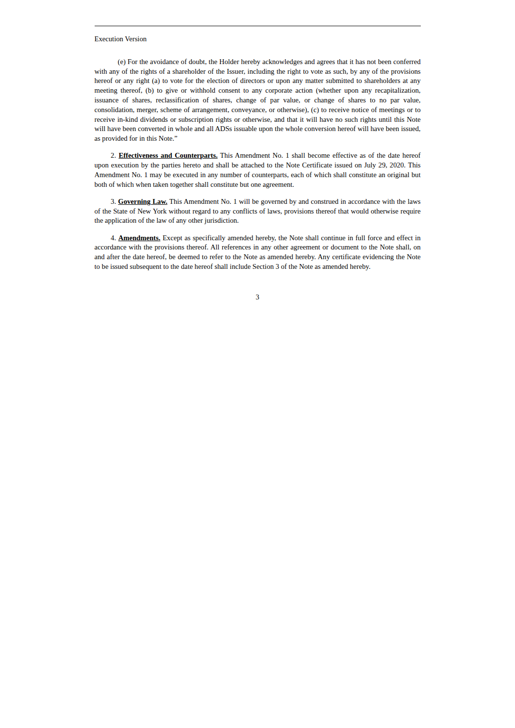Execution Version
(e) For the avoidance of doubt, the Holder hereby acknowledges and agrees that it has not been conferred with any of the rights of a shareholder of the Issuer, including the right to vote as such, by any of the provisions hereof or any right (a) to vote for the election of directors or upon any matter submitted to shareholders at any meeting thereof, (b) to give or withhold consent to any corporate action (whether upon any recapitalization, issuance of shares, reclassification of shares, change of par value, or change of shares to no par value, consolidation, merger, scheme of arrangement, conveyance, or otherwise), (c) to receive notice of meetings or to receive in-kind dividends or subscription rights or otherwise, and that it will have no such rights until this Note will have been converted in whole and all ADSs issuable upon the whole conversion hereof will have been issued, as provided for in this Note.”
2. Effectiveness and Counterparts. This Amendment No. 1 shall become effective as of the date hereof upon execution by the parties hereto and shall be attached to the Note Certificate issued on July 29, 2020. This Amendment No. 1 may be executed in any number of counterparts, each of which shall constitute an original but both of which when taken together shall constitute but one agreement.
3. Governing Law. This Amendment No. 1 will be governed by and construed in accordance with the laws of the State of New York without regard to any conflicts of laws, provisions thereof that would otherwise require the application of the law of any other jurisdiction.
4. Amendments. Except as specifically amended hereby, the Note shall continue in full force and effect in accordance with the provisions thereof. All references in any other agreement or document to the Note shall, on and after the date hereof, be deemed to refer to the Note as amended hereby. Any certificate evidencing the Note to be issued subsequent to the date hereof shall include Section 3 of the Note as amended hereby.
3